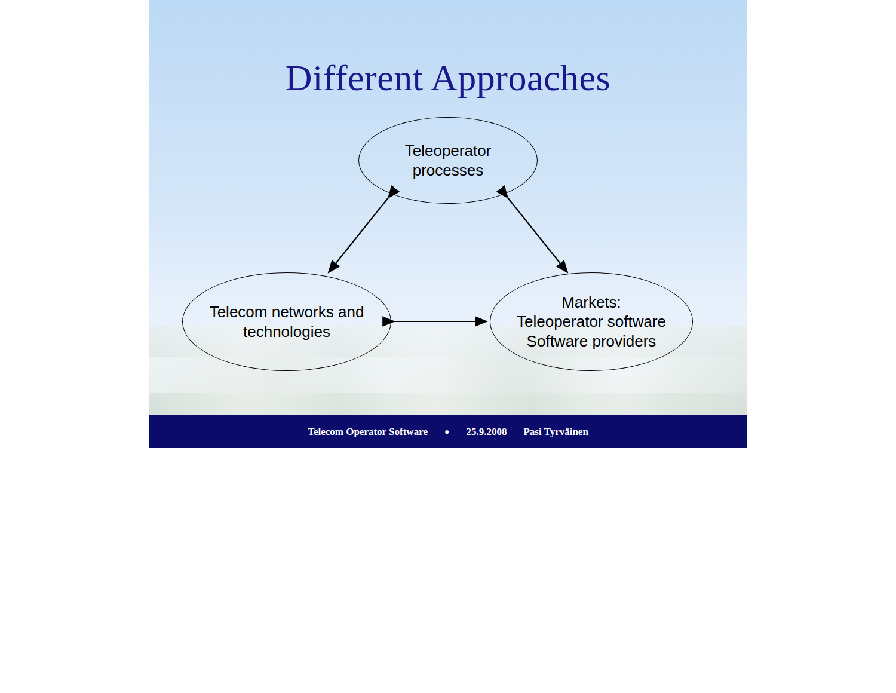Different Approaches
Teleoperator
processes
Telecom networks and
technologies
Markets:
Teleoperator software
Software providers
Telecom Operator Software ● 25.9.2008 Pasi Tyrväinen